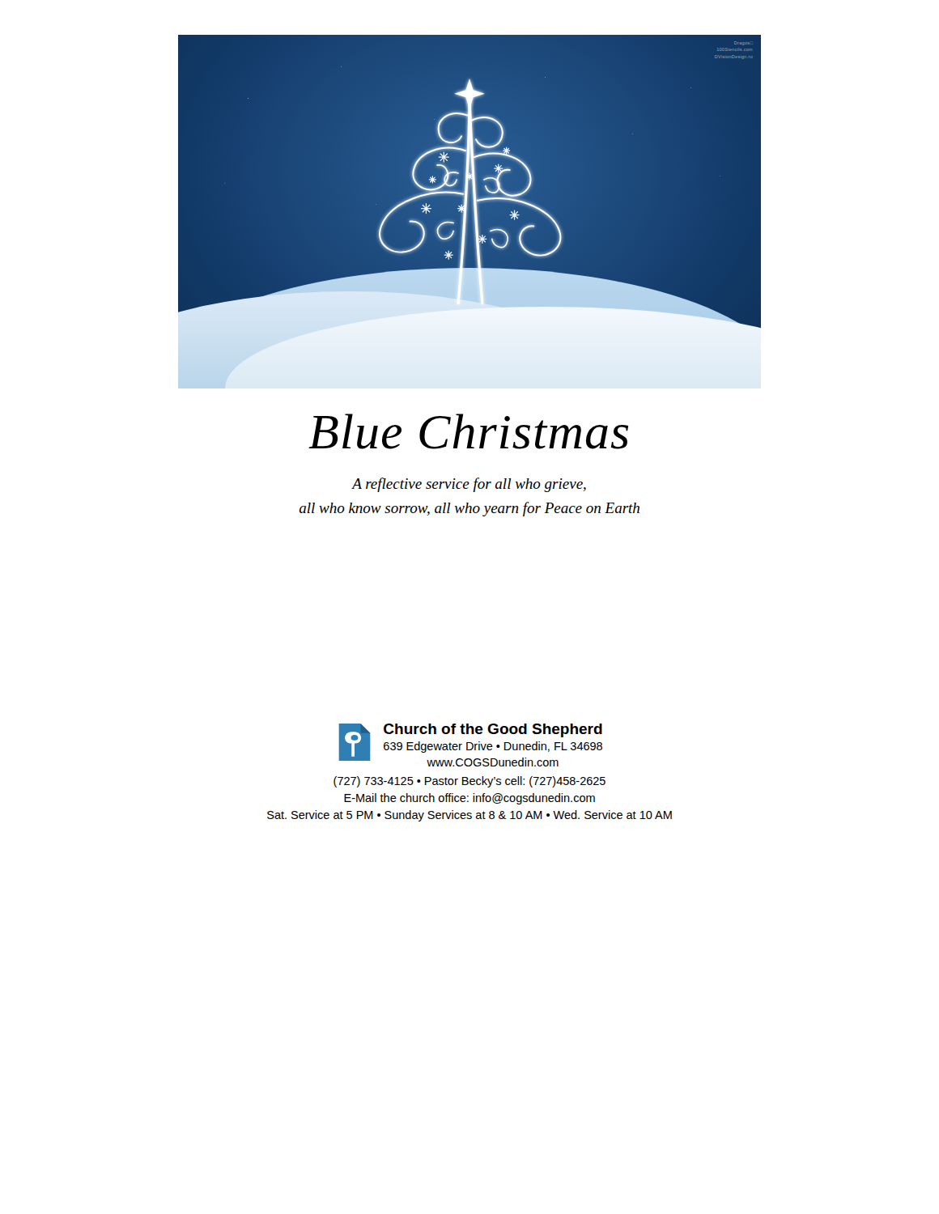Dragos□
100Stencils.com
DVisionDesign.ro
Blue Christmas
A reflective service for all who grieve,
all who know sorrow, all who yearn for Peace on Earth
Church of the Good Shepherd
639 Edgewater Drive • Dunedin, FL 34698
www.COGSDunedin.com
(727) 733-4125 • Pastor Becky’s cell: (727)458-2625
E-Mail the church office: info@cogsdunedin.com
Sat. Service at 5 PM • Sunday Services at 8 & 10 AM • Wed. Service at 10 AM